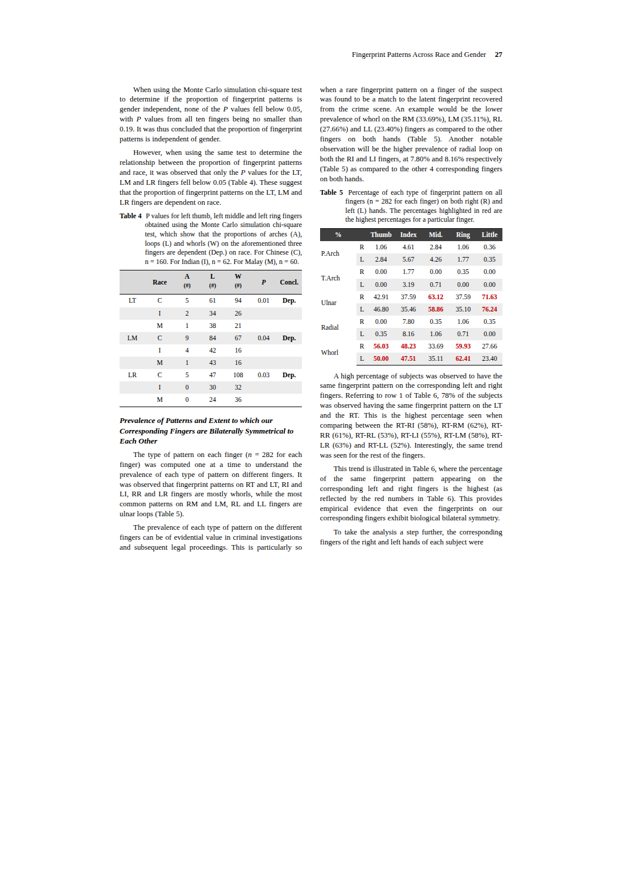Fingerprint Patterns Across Race and Gender 27
When using the Monte Carlo simulation chi-square test to determine if the proportion of fingerprint patterns is gender independent, none of the P values fell below 0.05, with P values from all ten fingers being no smaller than 0.19. It was thus concluded that the proportion of fingerprint patterns is independent of gender.
However, when using the same test to determine the relationship between the proportion of fingerprint patterns and race, it was observed that only the P values for the LT, LM and LR fingers fell below 0.05 (Table 4). These suggest that the proportion of fingerprint patterns on the LT, LM and LR fingers are dependent on race.
Table 4 P values for left thumb, left middle and left ring fingers obtained using the Monte Carlo simulation chi-square test, which show that the proportions of arches (A), loops (L) and whorls (W) on the aforementioned three fingers are dependent (Dep.) on race. For Chinese (C), n = 160. For Indian (I), n = 62. For Malay (M), n = 60.
| | Race | A (#) | L (#) | W (#) | P | Concl. |
| --- | --- | --- | --- | --- | --- | --- |
| LT | C | 5 | 61 | 94 | 0.01 | Dep. |
| | I | 2 | 34 | 26 | | |
| | M | 1 | 38 | 21 | | |
| LM | C | 9 | 84 | 67 | 0.04 | Dep. |
| | I | 4 | 42 | 16 | | |
| | M | 1 | 43 | 16 | | |
| LR | C | 5 | 47 | 108 | 0.03 | Dep. |
| | I | 0 | 30 | 32 | | |
| | M | 0 | 24 | 36 | | |
Prevalence of Patterns and Extent to which our Corresponding Fingers are Bilaterally Symmetrical to Each Other
The type of pattern on each finger (n = 282 for each finger) was computed one at a time to understand the prevalence of each type of pattern on different fingers. It was observed that fingerprint patterns on RT and LT, RI and LI, RR and LR fingers are mostly whorls, while the most common patterns on RM and LM, RL and LL fingers are ulnar loops (Table 5).
The prevalence of each type of pattern on the different fingers can be of evidential value in criminal investigations and subsequent legal proceedings. This is particularly so when a rare fingerprint pattern on a finger of the suspect was found to be a match to the latent fingerprint recovered from the crime scene. An example would be the lower prevalence of whorl on the RM (33.69%), LM (35.11%), RL (27.66%) and LL (23.40%) fingers as compared to the other fingers on both hands (Table 5). Another notable observation will be the higher prevalence of radial loop on both the RI and LI fingers, at 7.80% and 8.16% respectively (Table 5) as compared to the other 4 corresponding fingers on both hands.
Table 5 Percentage of each type of fingerprint pattern on all fingers (n = 282 for each finger) on both right (R) and left (L) hands. The percentages highlighted in red are the highest percentages for a particular finger.
| % | | Thumb | Index | Mid. | Ring | Little |
| --- | --- | --- | --- | --- | --- | --- |
| P.Arch | R | 1.06 | 4.61 | 2.84 | 1.06 | 0.36 |
| L | 2.84 | 5.67 | 4.26 | 1.77 | 0.35 |
| T.Arch | R | 0.00 | 1.77 | 0.00 | 0.35 | 0.00 |
| L | 0.00 | 3.19 | 0.71 | 0.00 | 0.00 |
| Ulnar | R | 42.91 | 37.59 | 63.12 | 37.59 | 71.63 |
| L | 46.80 | 35.46 | 58.86 | 35.10 | 76.24 |
| Radial | R | 0.00 | 7.80 | 0.35 | 1.06 | 0.35 |
| L | 0.35 | 8.16 | 1.06 | 0.71 | 0.00 |
| Whorl | R | 56.03 | 48.23 | 33.69 | 59.93 | 27.66 |
| L | 50.00 | 47.51 | 35.11 | 62.41 | 23.40 |
A high percentage of subjects was observed to have the same fingerprint pattern on the corresponding left and right fingers. Referring to row 1 of Table 6, 78% of the subjects was observed having the same fingerprint pattern on the LT and the RT. This is the highest percentage seen when comparing between the RT-RI (58%), RT-RM (62%), RT-RR (61%), RT-RL (53%), RT-LI (55%), RT-LM (58%), RT-LR (63%) and RT-LL (52%). Interestingly, the same trend was seen for the rest of the fingers.
This trend is illustrated in Table 6, where the percentage of the same fingerprint pattern appearing on the corresponding left and right fingers is the highest (as reflected by the red numbers in Table 6). This provides empirical evidence that even the fingerprints on our corresponding fingers exhibit biological bilateral symmetry.
To take the analysis a step further, the corresponding fingers of the right and left hands of each subject were